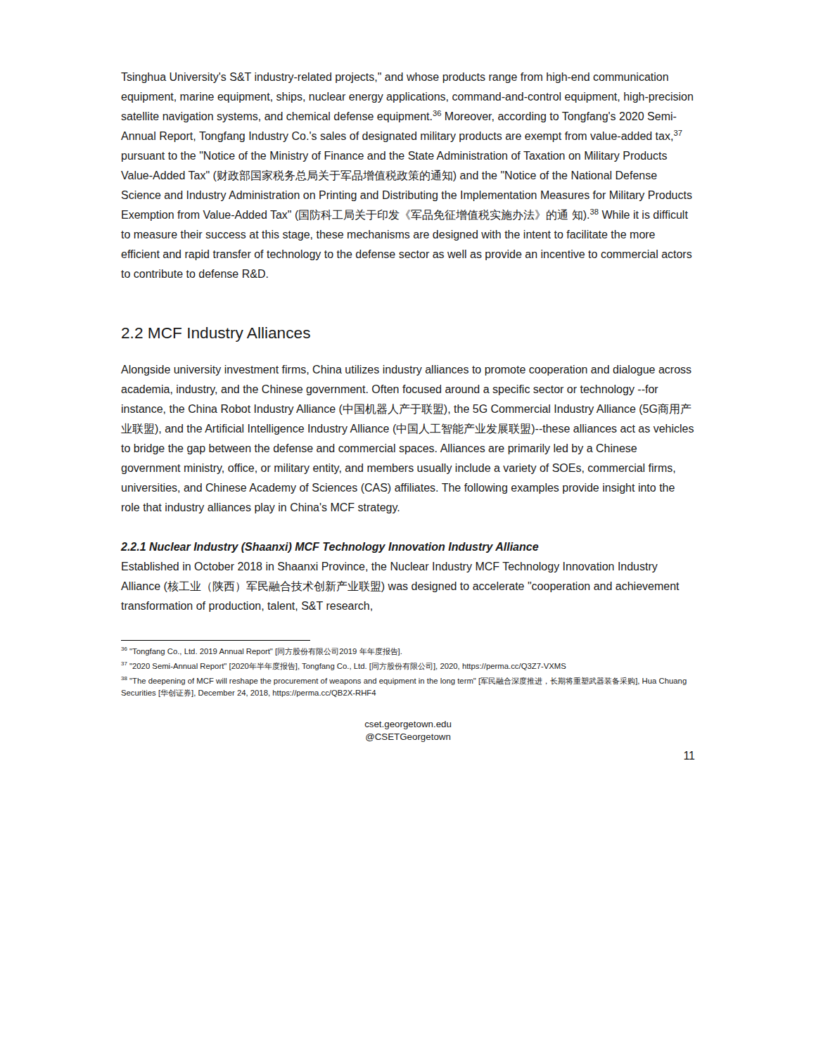Tsinghua University's S&T industry-related projects," and whose products range from high-end communication equipment, marine equipment, ships, nuclear energy applications, command-and-control equipment, high-precision satellite navigation systems, and chemical defense equipment.36 Moreover, according to Tongfang's 2020 Semi-Annual Report, Tongfang Industry Co.'s sales of designated military products are exempt from value-added tax,37 pursuant to the "Notice of the Ministry of Finance and the State Administration of Taxation on Military Products Value-Added Tax" (财政部国家税务总局关于军品增值税政策的通知) and the "Notice of the National Defense Science and Industry Administration on Printing and Distributing the Implementation Measures for Military Products Exemption from Value-Added Tax" (国防科工局关于印发《军品免征增值税实施办法》的通 知).38 While it is difficult to measure their success at this stage, these mechanisms are designed with the intent to facilitate the more efficient and rapid transfer of technology to the defense sector as well as provide an incentive to commercial actors to contribute to defense R&D.
2.2 MCF Industry Alliances
Alongside university investment firms, China utilizes industry alliances to promote cooperation and dialogue across academia, industry, and the Chinese government. Often focused around a specific sector or technology --for instance, the China Robot Industry Alliance (中国机器人产于联盟), the 5G Commercial Industry Alliance (5G商用产业联盟), and the Artificial Intelligence Industry Alliance (中国人工智能产业发展联盟)--these alliances act as vehicles to bridge the gap between the defense and commercial spaces. Alliances are primarily led by a Chinese government ministry, office, or military entity, and members usually include a variety of SOEs, commercial firms, universities, and Chinese Academy of Sciences (CAS) affiliates. The following examples provide insight into the role that industry alliances play in China's MCF strategy.
2.2.1 Nuclear Industry (Shaanxi) MCF Technology Innovation Industry Alliance
Established in October 2018 in Shaanxi Province, the Nuclear Industry MCF Technology Innovation Industry Alliance (核工业（陕西）军民融合技术创新产业联盟) was designed to accelerate "cooperation and achievement transformation of production, talent, S&T research,
36 "Tongfang Co., Ltd. 2019 Annual Report" [同方股份有限公司2019 年年度报告].
37 "2020 Semi-Annual Report" [2020年半年度报告], Tongfang Co., Ltd. [同方股份有限公司], 2020, https://perma.cc/Q3Z7-VXMS
38 "The deepening of MCF will reshape the procurement of weapons and equipment in the long term" [军民融合深度推进，长期将重塑武器装备采购], Hua Chuang Securities [华创证券], December 24, 2018, https://perma.cc/QB2X-RHF4
cset.georgetown.edu
@CSETGeorgetown
11